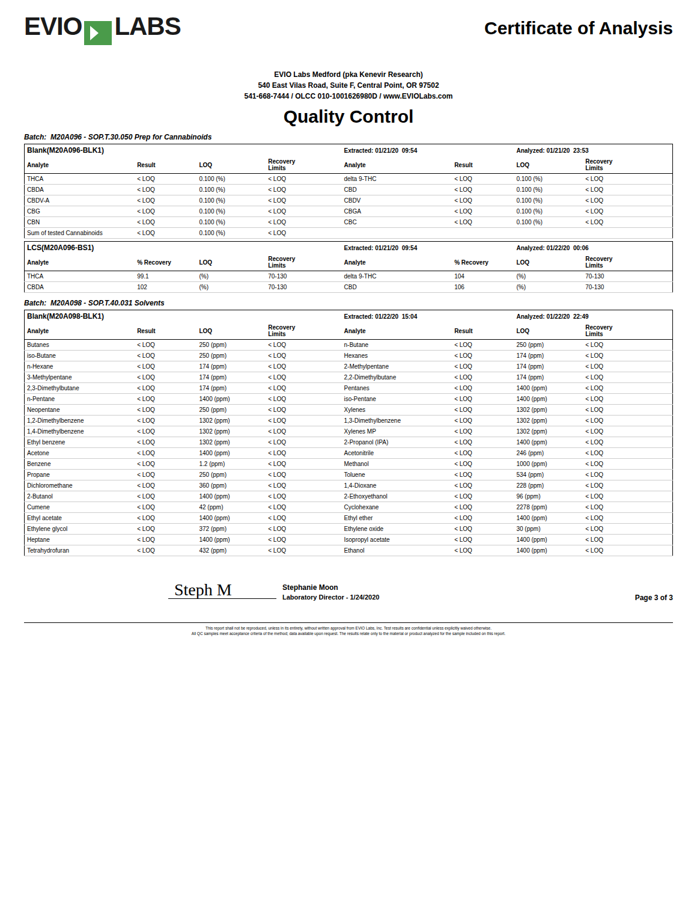EVIO LABS
Certificate of Analysis
EVIO Labs Medford (pka Kenevir Research)
540 East Vilas Road, Suite F, Central Point, OR 97502
541-668-7444 / OLCC 010-1001626980D / www.EVIOLabs.com
Quality Control
Batch: M20A096 - SOP.T.30.050 Prep for Cannabinoids
| Blank(M20A096-BLK1) | Extracted: 01/21/20 09:54 | Analyzed: 01/21/20 23:53 |
| Analyte | Result | LOQ | Recovery Limits | Analyte | Result | LOQ | Recovery Limits | |
| THCA | < LOQ | 0.100 (%) | < LOQ | delta 9-THC | < LOQ | 0.100 (%) | < LOQ | |
| CBDA | < LOQ | 0.100 (%) | < LOQ | CBD | < LOQ | 0.100 (%) | < LOQ | |
| CBDV-A | < LOQ | 0.100 (%) | < LOQ | CBDV | < LOQ | 0.100 (%) | < LOQ | |
| CBG | < LOQ | 0.100 (%) | < LOQ | CBGA | < LOQ | 0.100 (%) | < LOQ | |
| CBN | < LOQ | 0.100 (%) | < LOQ | CBC | < LOQ | 0.100 (%) | < LOQ | |
| Sum of tested Cannabinoids | < LOQ | 0.100 (%) | < LOQ | | | | | |
| LCS(M20A096-BS1) | Extracted: 01/21/20 09:54 | Analyzed: 01/22/20 00:06 |
| Analyte | % Recovery | LOQ | Recovery Limits | Analyte | % Recovery | LOQ | Recovery Limits | |
| THCA | 99.1 | (%) | 70-130 | delta 9-THC | 104 | (%) | 70-130 | |
| CBDA | 102 | (%) | 70-130 | CBD | 106 | (%) | 70-130 | |
Batch: M20A098 - SOP.T.40.031 Solvents
| Blank(M20A098-BLK1) | Extracted: 01/22/20 15:04 | Analyzed: 01/22/20 22:49 |
| Analyte | Result | LOQ | Recovery Limits | Analyte | Result | LOQ | Recovery Limits | |
| Butanes | < LOQ | 250 (ppm) | < LOQ | n-Butane | < LOQ | 250 (ppm) | < LOQ | |
| iso-Butane | < LOQ | 250 (ppm) | < LOQ | Hexanes | < LOQ | 174 (ppm) | < LOQ | |
| n-Hexane | < LOQ | 174 (ppm) | < LOQ | 2-Methylpentane | < LOQ | 174 (ppm) | < LOQ | |
| 3-Methylpentane | < LOQ | 174 (ppm) | < LOQ | 2,2-Dimethylbutane | < LOQ | 174 (ppm) | < LOQ | |
| 2,3-Dimethylbutane | < LOQ | 174 (ppm) | < LOQ | Pentanes | < LOQ | 1400 (ppm) | < LOQ | |
| n-Pentane | < LOQ | 1400 (ppm) | < LOQ | iso-Pentane | < LOQ | 1400 (ppm) | < LOQ | |
| Neopentane | < LOQ | 250 (ppm) | < LOQ | Xylenes | < LOQ | 1302 (ppm) | < LOQ | |
| 1,2-Dimethylbenzene | < LOQ | 1302 (ppm) | < LOQ | 1,3-Dimethylbenzene | < LOQ | 1302 (ppm) | < LOQ | |
| 1,4-Dimethylbenzene | < LOQ | 1302 (ppm) | < LOQ | Xylenes MP | < LOQ | 1302 (ppm) | < LOQ | |
| Ethyl benzene | < LOQ | 1302 (ppm) | < LOQ | 2-Propanol (IPA) | < LOQ | 1400 (ppm) | < LOQ | |
| Acetone | < LOQ | 1400 (ppm) | < LOQ | Acetonitrile | < LOQ | 246 (ppm) | < LOQ | |
| Benzene | < LOQ | 1.2 (ppm) | < LOQ | Methanol | < LOQ | 1000 (ppm) | < LOQ | |
| Propane | < LOQ | 250 (ppm) | < LOQ | Toluene | < LOQ | 534 (ppm) | < LOQ | |
| Dichloromethane | < LOQ | 360 (ppm) | < LOQ | 1,4-Dioxane | < LOQ | 228 (ppm) | < LOQ | |
| 2-Butanol | < LOQ | 1400 (ppm) | < LOQ | 2-Ethoxyethanol | < LOQ | 96 (ppm) | < LOQ | |
| Cumene | < LOQ | 42 (ppm) | < LOQ | Cyclohexane | < LOQ | 2278 (ppm) | < LOQ | |
| Ethyl acetate | < LOQ | 1400 (ppm) | < LOQ | Ethyl ether | < LOQ | 1400 (ppm) | < LOQ | |
| Ethylene glycol | < LOQ | 372 (ppm) | < LOQ | Ethylene oxide | < LOQ | 30 (ppm) | < LOQ | |
| Heptane | < LOQ | 1400 (ppm) | < LOQ | Isopropyl acetate | < LOQ | 1400 (ppm) | < LOQ | |
| Tetrahydrofuran | < LOQ | 432 (ppm) | < LOQ | Ethanol | < LOQ | 1400 (ppm) | < LOQ | |
Steph M
Stephanie Moon
Laboratory Director - 1/24/2020
Page 3 of 3
This report shall not be reproduced, unless in its entirety, without written approval from EVIO Labs, Inc. Test results are confidential unless explicitly waived otherwise.
All QC samples meet acceptance criteria of the method; data available upon request. The results relate only to the material or product analyzed for the sample included on this report.